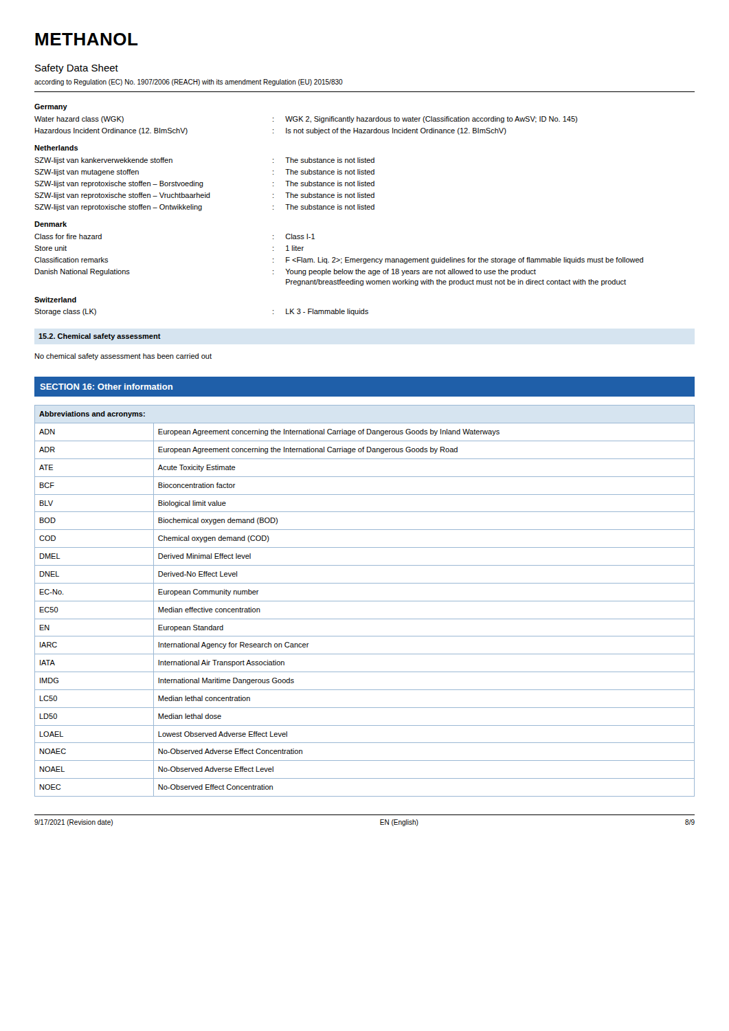METHANOL
Safety Data Sheet
according to Regulation (EC) No. 1907/2006 (REACH) with its amendment Regulation (EU) 2015/830
Germany
| Water hazard class (WGK) | : | WGK 2, Significantly hazardous to water (Classification according to AwSV; ID No. 145) |
| Hazardous Incident Ordinance (12. BImSchV) | : | Is not subject of the Hazardous Incident Ordinance (12. BImSchV) |
Netherlands
| SZW-lijst van kankerverwekkende stoffen | : | The substance is not listed |
| SZW-lijst van mutagene stoffen | : | The substance is not listed |
| SZW-lijst van reprotoxische stoffen – Borstvoeding | : | The substance is not listed |
| SZW-lijst van reprotoxische stoffen – Vruchtbaarheid | : | The substance is not listed |
| SZW-lijst van reprotoxische stoffen – Ontwikkeling | : | The substance is not listed |
Denmark
| Class for fire hazard | : | Class I-1 |
| Store unit | : | 1 liter |
| Classification remarks | : | F <Flam. Liq. 2>; Emergency management guidelines for the storage of flammable liquids must be followed |
| Danish National Regulations | : | Young people below the age of 18 years are not allowed to use the product Pregnant/breastfeeding women working with the product must not be in direct contact with the product |
Switzerland
| Storage class (LK) | : | LK 3 - Flammable liquids |
15.2. Chemical safety assessment
No chemical safety assessment has been carried out
SECTION 16: Other information
| Abbreviations and acronyms: |
| --- |
| ADN | European Agreement concerning the International Carriage of Dangerous Goods by Inland Waterways |
| ADR | European Agreement concerning the International Carriage of Dangerous Goods by Road |
| ATE | Acute Toxicity Estimate |
| BCF | Bioconcentration factor |
| BLV | Biological limit value |
| BOD | Biochemical oxygen demand (BOD) |
| COD | Chemical oxygen demand (COD) |
| DMEL | Derived Minimal Effect level |
| DNEL | Derived-No Effect Level |
| EC-No. | European Community number |
| EC50 | Median effective concentration |
| EN | European Standard |
| IARC | International Agency for Research on Cancer |
| IATA | International Air Transport Association |
| IMDG | International Maritime Dangerous Goods |
| LC50 | Median lethal concentration |
| LD50 | Median lethal dose |
| LOAEL | Lowest Observed Adverse Effect Level |
| NOAEC | No-Observed Adverse Effect Concentration |
| NOAEL | No-Observed Adverse Effect Level |
| NOEC | No-Observed Effect Concentration |
9/17/2021 (Revision date) EN (English) 8/9